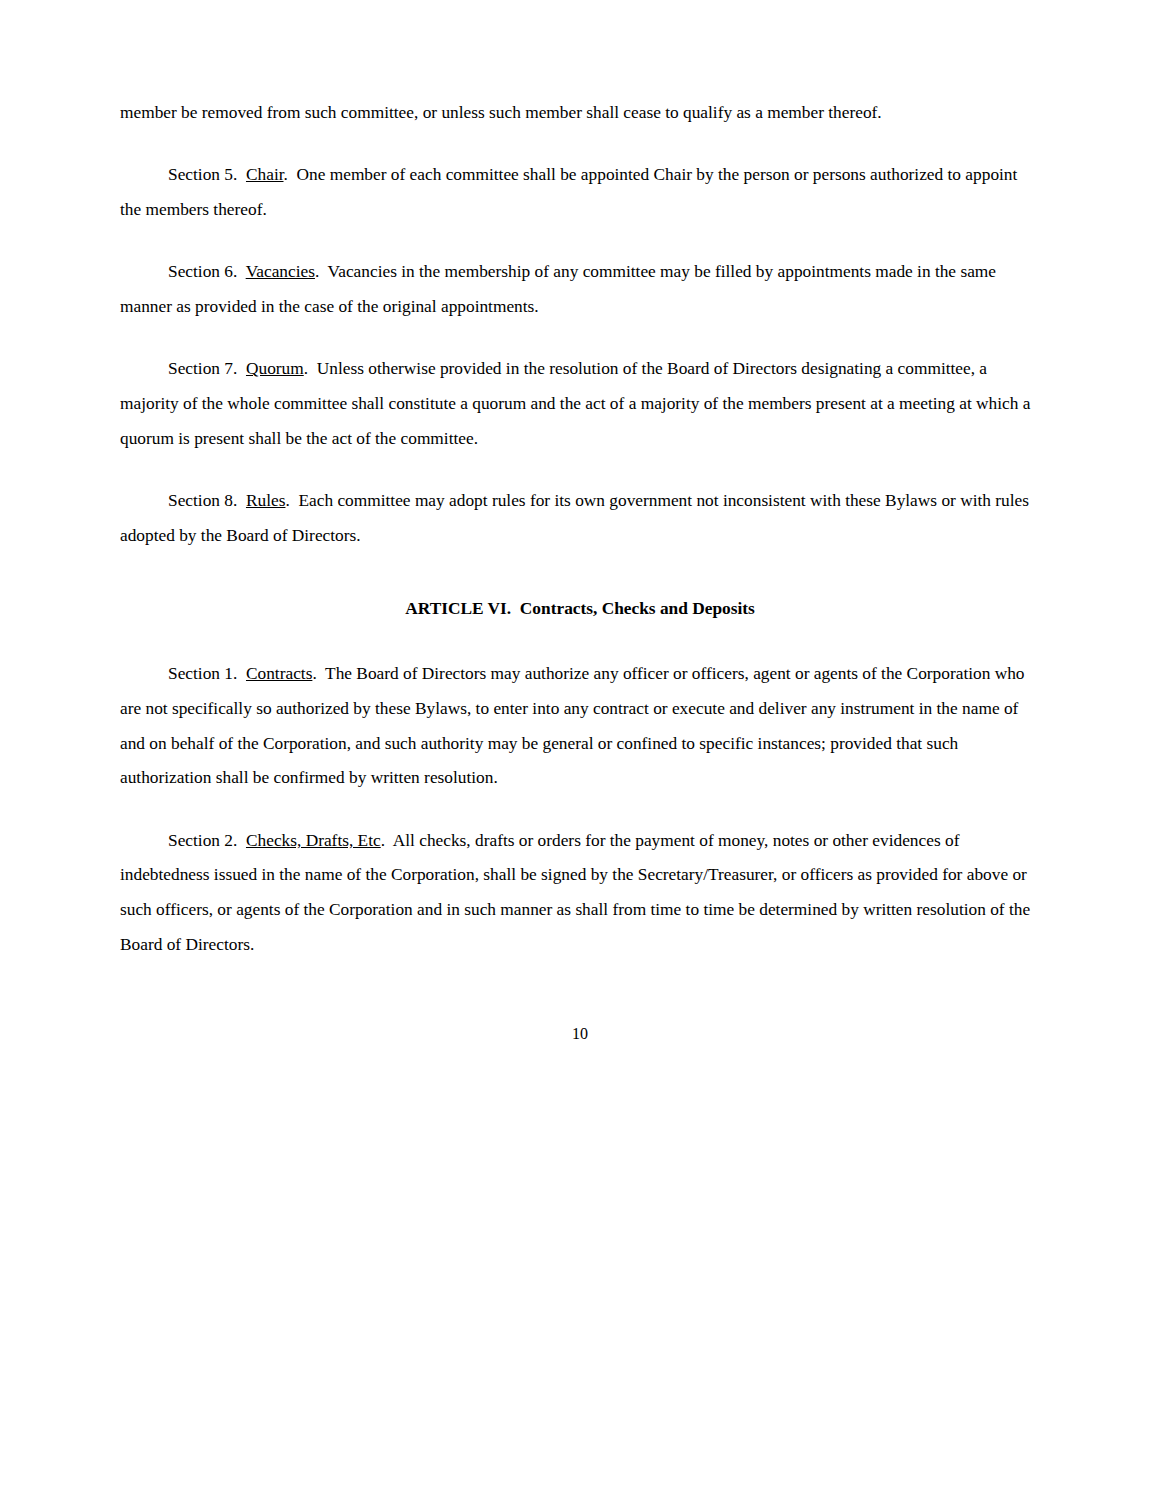member be removed from such committee, or unless such member shall cease to qualify as a member thereof.
Section 5. Chair. One member of each committee shall be appointed Chair by the person or persons authorized to appoint the members thereof.
Section 6. Vacancies. Vacancies in the membership of any committee may be filled by appointments made in the same manner as provided in the case of the original appointments.
Section 7. Quorum. Unless otherwise provided in the resolution of the Board of Directors designating a committee, a majority of the whole committee shall constitute a quorum and the act of a majority of the members present at a meeting at which a quorum is present shall be the act of the committee.
Section 8. Rules. Each committee may adopt rules for its own government not inconsistent with these Bylaws or with rules adopted by the Board of Directors.
ARTICLE VI. Contracts, Checks and Deposits
Section 1. Contracts. The Board of Directors may authorize any officer or officers, agent or agents of the Corporation who are not specifically so authorized by these Bylaws, to enter into any contract or execute and deliver any instrument in the name of and on behalf of the Corporation, and such authority may be general or confined to specific instances; provided that such authorization shall be confirmed by written resolution.
Section 2. Checks, Drafts, Etc. All checks, drafts or orders for the payment of money, notes or other evidences of indebtedness issued in the name of the Corporation, shall be signed by the Secretary/Treasurer, or officers as provided for above or such officers, or agents of the Corporation and in such manner as shall from time to time be determined by written resolution of the Board of Directors.
10